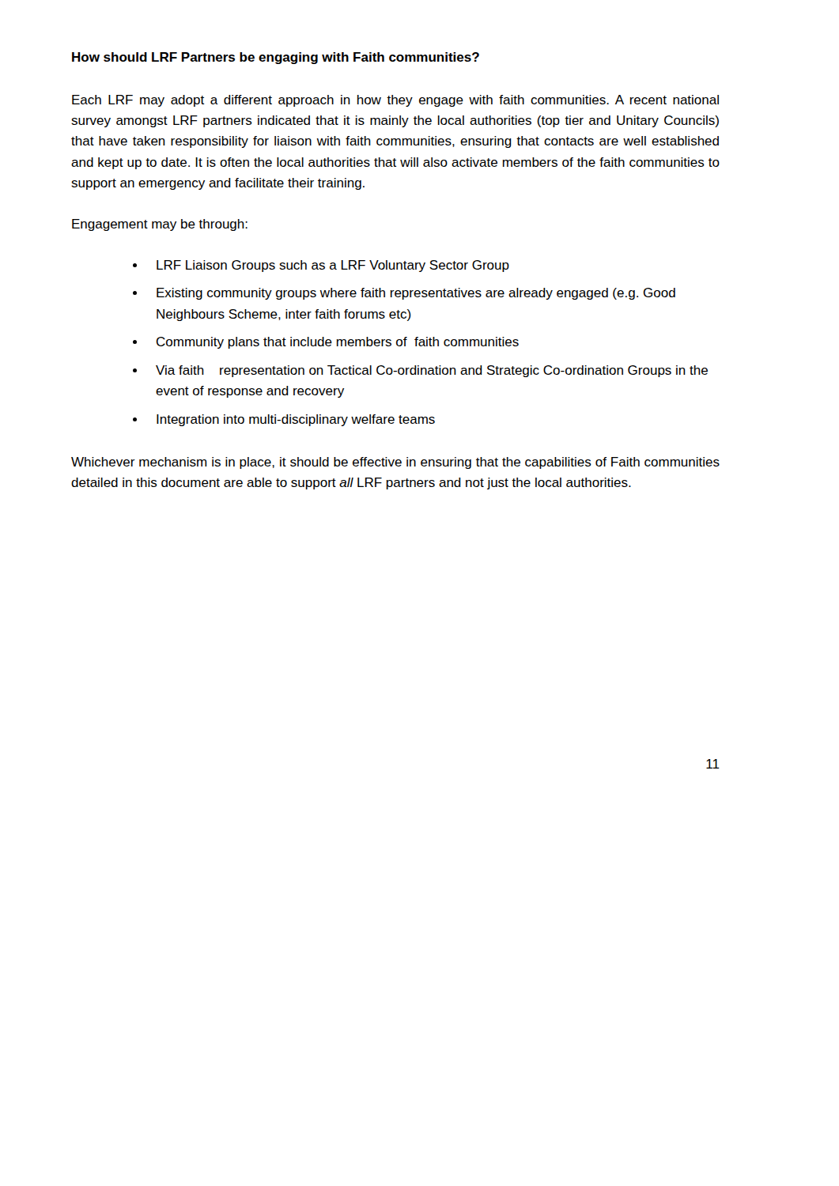How should LRF Partners be engaging with Faith communities?
Each LRF may adopt a different approach in how they engage with faith communities. A recent national survey amongst LRF partners indicated that it is mainly the local authorities (top tier and Unitary Councils) that have taken responsibility for liaison with faith communities, ensuring that contacts are well established and kept up to date. It is often the local authorities that will also activate members of the faith communities to support an emergency and facilitate their training.
Engagement may be through:
LRF Liaison Groups such as a LRF Voluntary Sector Group
Existing community groups where faith representatives are already engaged (e.g. Good Neighbours Scheme, inter faith forums etc)
Community plans that include members of faith communities
Via faith representation on Tactical Co-ordination and Strategic Co-ordination Groups in the event of response and recovery
Integration into multi-disciplinary welfare teams
Whichever mechanism is in place, it should be effective in ensuring that the capabilities of Faith communities detailed in this document are able to support all LRF partners and not just the local authorities.
11